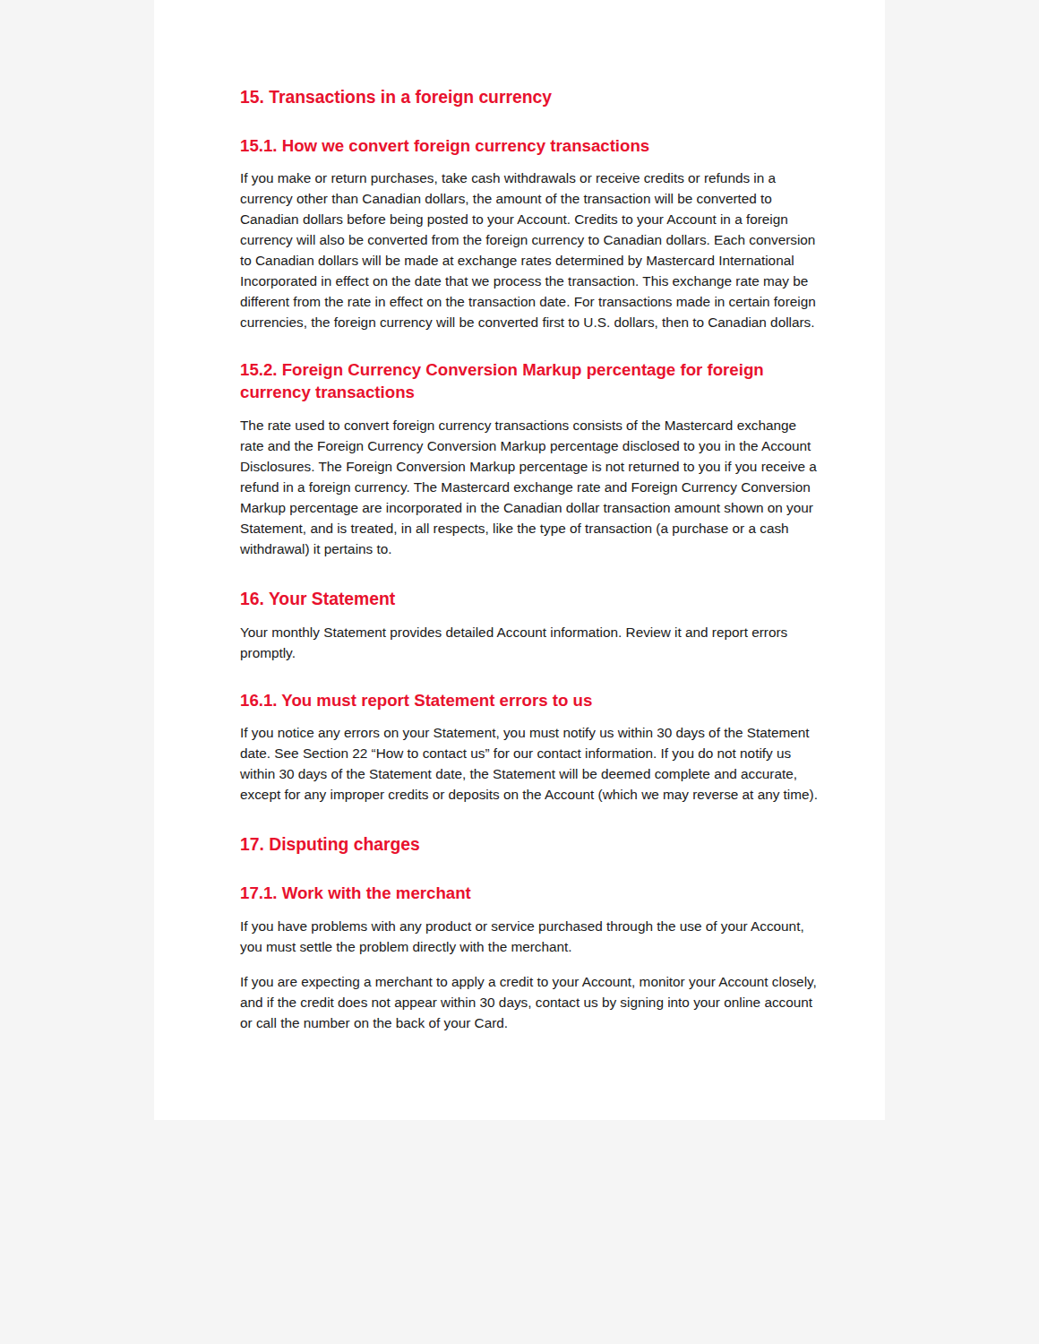15. Transactions in a foreign currency
15.1. How we convert foreign currency transactions
If you make or return purchases, take cash withdrawals or receive credits or refunds in a currency other than Canadian dollars, the amount of the transaction will be converted to Canadian dollars before being posted to your Account. Credits to your Account in a foreign currency will also be converted from the foreign currency to Canadian dollars. Each conversion to Canadian dollars will be made at exchange rates determined by Mastercard International Incorporated in effect on the date that we process the transaction. This exchange rate may be different from the rate in effect on the transaction date. For transactions made in certain foreign currencies, the foreign currency will be converted first to U.S. dollars, then to Canadian dollars.
15.2. Foreign Currency Conversion Markup percentage for foreign currency transactions
The rate used to convert foreign currency transactions consists of the Mastercard exchange rate and the Foreign Currency Conversion Markup percentage disclosed to you in the Account Disclosures. The Foreign Conversion Markup percentage is not returned to you if you receive a refund in a foreign currency. The Mastercard exchange rate and Foreign Currency Conversion Markup percentage are incorporated in the Canadian dollar transaction amount shown on your Statement, and is treated, in all respects, like the type of transaction (a purchase or a cash withdrawal) it pertains to.
16. Your Statement
Your monthly Statement provides detailed Account information. Review it and report errors promptly.
16.1. You must report Statement errors to us
If you notice any errors on your Statement, you must notify us within 30 days of the Statement date. See Section 22 “How to contact us” for our contact information. If you do not notify us within 30 days of the Statement date, the Statement will be deemed complete and accurate, except for any improper credits or deposits on the Account (which we may reverse at any time).
17. Disputing charges
17.1. Work with the merchant
If you have problems with any product or service purchased through the use of your Account, you must settle the problem directly with the merchant.
If you are expecting a merchant to apply a credit to your Account, monitor your Account closely, and if the credit does not appear within 30 days, contact us by signing into your online account or call the number on the back of your Card.